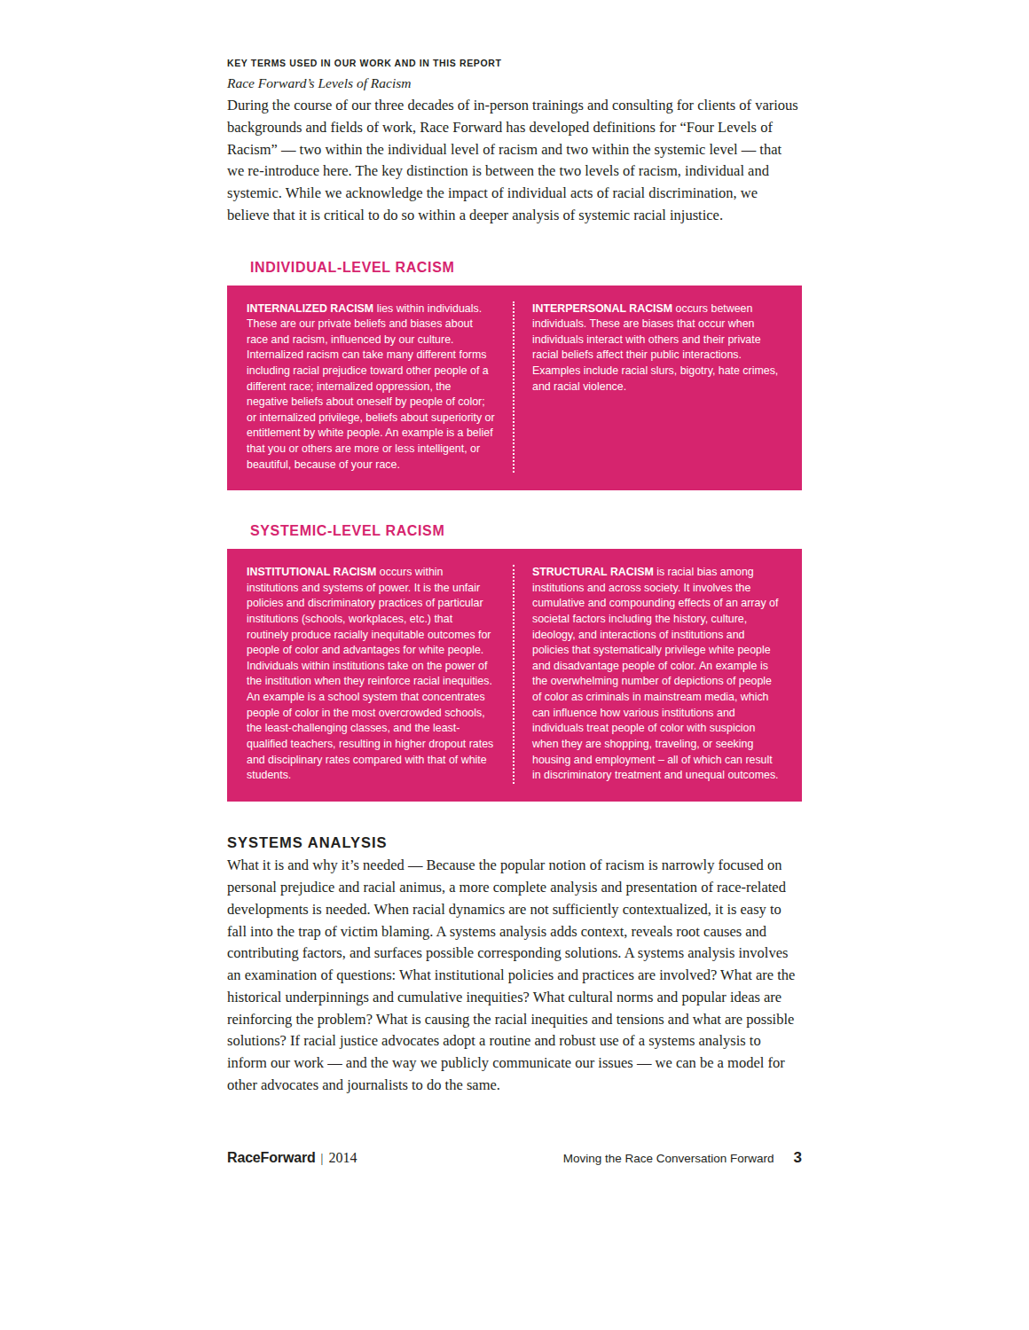Key terms used in our work and in this report
Race Forward’s Levels of Racism
During the course of our three decades of in-person trainings and consulting for clients of various backgrounds and fields of work, Race Forward has developed definitions for “Four Levels of Racism” — two within the individual level of racism and two within the systemic level — that we re-introduce here. The key distinction is between the two levels of racism, individual and systemic. While we acknowledge the impact of individual acts of racial discrimination, we believe that it is critical to do so within a deeper analysis of systemic racial injustice.
Individual-Level Racism
INTERNALIZED RACISM lies within individuals. These are our private beliefs and biases about race and racism, influenced by our culture. Internalized racism can take many different forms including racial prejudice toward other people of a different race; internalized oppression, the negative beliefs about oneself by people of color; or internalized privilege, beliefs about superiority or entitlement by white people. An example is a belief that you or others are more or less intelligent, or beautiful, because of your race.
INTERPERSONAL RACISM occurs between individuals. These are biases that occur when individuals interact with others and their private racial beliefs affect their public interactions. Examples include racial slurs, bigotry, hate crimes, and racial violence.
Systemic-Level Racism
INSTITUTIONAL RACISM occurs within institutions and systems of power. It is the unfair policies and discriminatory practices of particular institutions (schools, workplaces, etc.) that routinely produce racially inequitable outcomes for people of color and advantages for white people. Individuals within institutions take on the power of the institution when they reinforce racial inequities. An example is a school system that concentrates people of color in the most overcrowded schools, the least-challenging classes, and the least-qualified teachers, resulting in higher dropout rates and disciplinary rates compared with that of white students.
STRUCTURAL RACISM is racial bias among institutions and across society. It involves the cumulative and compounding effects of an array of societal factors including the history, culture, ideology, and interactions of institutions and policies that systematically privilege white people and disadvantage people of color. An example is the overwhelming number of depictions of people of color as criminals in mainstream media, which can influence how various institutions and individuals treat people of color with suspicion when they are shopping, traveling, or seeking housing and employment – all of which can result in discriminatory treatment and unequal outcomes.
Systems Analysis
What it is and why it’s needed — Because the popular notion of racism is narrowly focused on personal prejudice and racial animus, a more complete analysis and presentation of race-related developments is needed. When racial dynamics are not sufficiently contextualized, it is easy to fall into the trap of victim blaming. A systems analysis adds context, reveals root causes and contributing factors, and surfaces possible corresponding solutions. A systems analysis involves an examination of questions: What institutional policies and practices are involved? What are the historical underpinnings and cumulative inequities? What cultural norms and popular ideas are reinforcing the problem? What is causing the racial inequities and tensions and what are possible solutions? If racial justice advocates adopt a routine and robust use of a systems analysis to inform our work — and the way we publicly communicate our issues — we can be a model for other advocates and journalists to do the same.
RaceForward | 2014 Moving the Race Conversation Forward 3